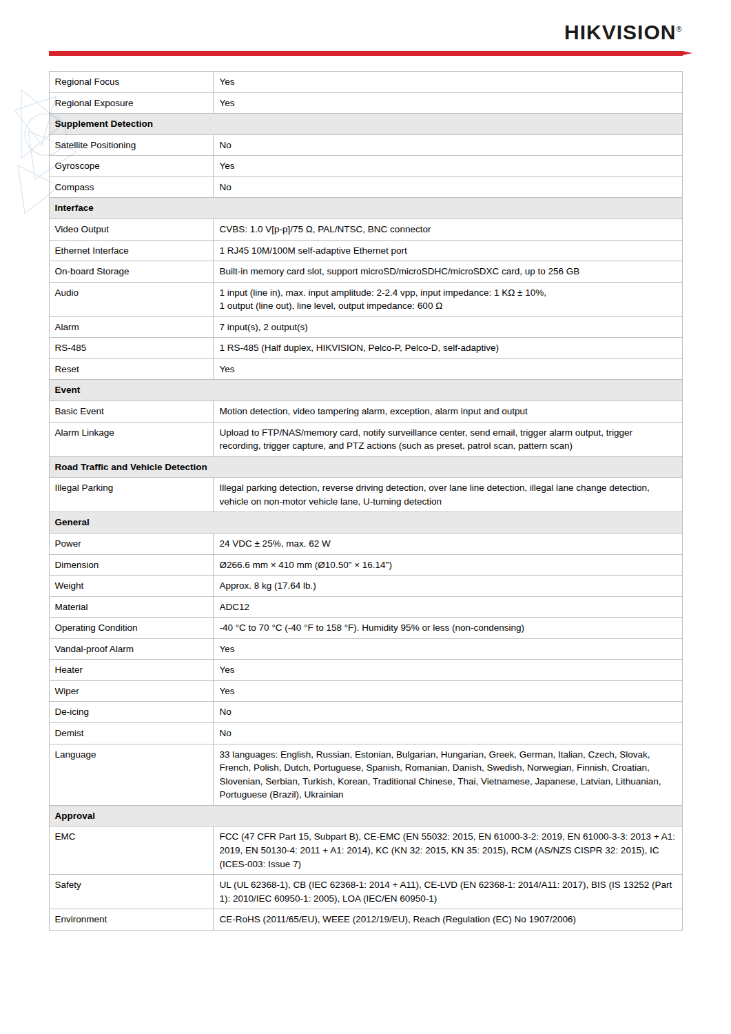HIKVISION®
| Regional Focus | Yes |
| Regional Exposure | Yes |
| Supplement Detection |
| Satellite Positioning | No |
| Gyroscope | Yes |
| Compass | No |
| Interface |
| Video Output | CVBS: 1.0 V[p-p]/75 Ω, PAL/NTSC, BNC connector |
| Ethernet Interface | 1 RJ45 10M/100M self-adaptive Ethernet port |
| On-board Storage | Built-in memory card slot, support microSD/microSDHC/microSDXC card, up to 256 GB |
| Audio | 1 input (line in), max. input amplitude: 2-2.4 vpp, input impedance: 1 KΩ ± 10%, 1 output (line out), line level, output impedance: 600 Ω |
| Alarm | 7 input(s), 2 output(s) |
| RS-485 | 1 RS-485 (Half duplex, HIKVISION, Pelco-P, Pelco-D, self-adaptive) |
| Reset | Yes |
| Event |
| Basic Event | Motion detection, video tampering alarm, exception, alarm input and output |
| Alarm Linkage | Upload to FTP/NAS/memory card, notify surveillance center, send email, trigger alarm output, trigger recording, trigger capture, and PTZ actions (such as preset, patrol scan, pattern scan) |
| Road Traffic and Vehicle Detection |
| Illegal Parking | Illegal parking detection, reverse driving detection, over lane line detection, illegal lane change detection, vehicle on non-motor vehicle lane, U-turning detection |
| General |
| Power | 24 VDC ± 25%, max. 62 W |
| Dimension | Ø266.6 mm × 410 mm (Ø10.50" × 16.14") |
| Weight | Approx. 8 kg (17.64 lb.) |
| Material | ADC12 |
| Operating Condition | -40 °C to 70 °C (-40 °F to 158 °F). Humidity 95% or less (non-condensing) |
| Vandal-proof Alarm | Yes |
| Heater | Yes |
| Wiper | Yes |
| De-icing | No |
| Demist | No |
| Language | 33 languages: English, Russian, Estonian, Bulgarian, Hungarian, Greek, German, Italian, Czech, Slovak, French, Polish, Dutch, Portuguese, Spanish, Romanian, Danish, Swedish, Norwegian, Finnish, Croatian, Slovenian, Serbian, Turkish, Korean, Traditional Chinese, Thai, Vietnamese, Japanese, Latvian, Lithuanian, Portuguese (Brazil), Ukrainian |
| Approval |
| EMC | FCC (47 CFR Part 15, Subpart B), CE-EMC (EN 55032: 2015, EN 61000-3-2: 2019, EN 61000-3-3: 2013 + A1: 2019, EN 50130-4: 2011 + A1: 2014), KC (KN 32: 2015, KN 35: 2015), RCM (AS/NZS CISPR 32: 2015), IC (ICES-003: Issue 7) |
| Safety | UL (UL 62368-1), CB (IEC 62368-1: 2014 + A11), CE-LVD (EN 62368-1: 2014/A11: 2017), BIS (IS 13252 (Part 1): 2010/IEC 60950-1: 2005), LOA (IEC/EN 60950-1) |
| Environment | CE-RoHS (2011/65/EU), WEEE (2012/19/EU), Reach (Regulation (EC) No 1907/2006) |